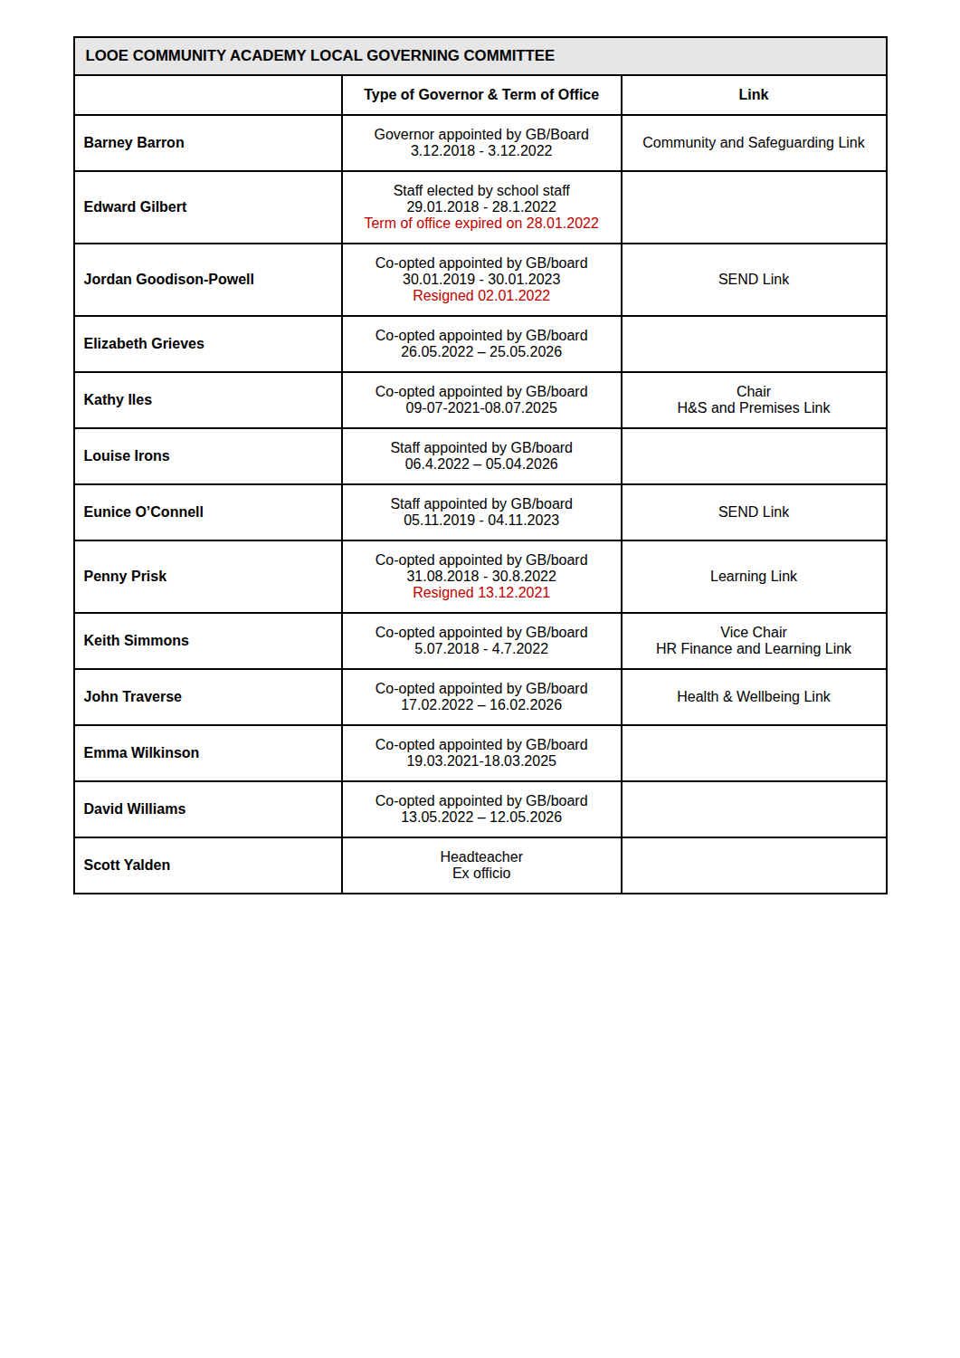LOOE COMMUNITY ACADEMY LOCAL GOVERNING COMMITTEE
| | Type of Governor & Term of Office | Link |
| --- | --- | --- |
| Barney Barron | Governor appointed by GB/Board 3.12.2018 - 3.12.2022 | Community and Safeguarding Link |
| Edward Gilbert | Staff elected by school staff 29.01.2018 - 28.1.2022 Term of office expired on 28.01.2022 | |
| Jordan Goodison-Powell | Co-opted appointed by GB/board 30.01.2019 - 30.01.2023 Resigned 02.01.2022 | SEND Link |
| Elizabeth Grieves | Co-opted appointed by GB/board 26.05.2022 – 25.05.2026 | |
| Kathy Iles | Co-opted appointed by GB/board 09-07-2021-08.07.2025 | Chair H&S and Premises Link |
| Louise Irons | Staff appointed by GB/board 06.4.2022 – 05.04.2026 | |
| Eunice O’Connell | Staff appointed by GB/board 05.11.2019 - 04.11.2023 | SEND Link |
| Penny Prisk | Co-opted appointed by GB/board 31.08.2018 - 30.8.2022 Resigned 13.12.2021 | Learning Link |
| Keith Simmons | Co-opted appointed by GB/board 5.07.2018 - 4.7.2022 | Vice Chair HR Finance and Learning Link |
| John Traverse | Co-opted appointed by GB/board 17.02.2022 – 16.02.2026 | Health & Wellbeing Link |
| Emma Wilkinson | Co-opted appointed by GB/board 19.03.2021-18.03.2025 | |
| David Williams | Co-opted appointed by GB/board 13.05.2022 – 12.05.2026 | |
| Scott Yalden | Headteacher Ex officio | |